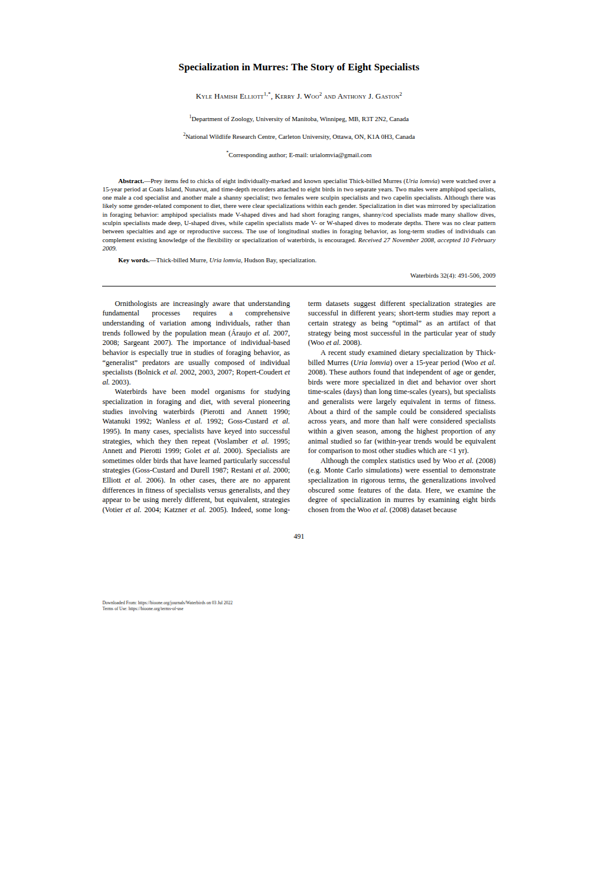Specialization in Murres: The Story of Eight Specialists
Kyle Hamish Elliott1,*, Kerry J. Woo2 and Anthony J. Gaston2
1Department of Zoology, University of Manitoba, Winnipeg, MB, R3T 2N2, Canada
2National Wildlife Research Centre, Carleton University, Ottawa, ON, K1A 0H3, Canada
*Corresponding author; E-mail: urialomvia@gmail.com
Abstract.—Prey items fed to chicks of eight individually-marked and known specialist Thick-billed Murres (Uria lomvia) were watched over a 15-year period at Coats Island, Nunavut, and time-depth recorders attached to eight birds in two separate years. Two males were amphipod specialists, one male a cod specialist and another male a shanny specialist; two females were sculpin specialists and two capelin specialists. Although there was likely some gender-related component to diet, there were clear specializations within each gender. Specialization in diet was mirrored by specialization in foraging behavior: amphipod specialists made V-shaped dives and had short foraging ranges, shanny/cod specialists made many shallow dives, sculpin specialists made deep, U-shaped dives, while capelin specialists made V- or W-shaped dives to moderate depths. There was no clear pattern between specialties and age or reproductive success. The use of longitudinal studies in foraging behavior, as long-term studies of individuals can complement existing knowledge of the flexibility or specialization of waterbirds, is encouraged. Received 27 November 2008, accepted 10 February 2009.
Key words.—Thick-billed Murre, Uria lomvia, Hudson Bay, specialization.
Waterbirds 32(4): 491-506, 2009
Ornithologists are increasingly aware that understanding fundamental processes requires a comprehensive understanding of variation among individuals, rather than trends followed by the population mean (Áraujo et al. 2007, 2008; Sargeant 2007). The importance of individual-based behavior is especially true in studies of foraging behavior, as “generalist” predators are usually composed of individual specialists (Bolnick et al. 2002, 2003, 2007; Ropert-Coudert et al. 2003).
Waterbirds have been model organisms for studying specialization in foraging and diet, with several pioneering studies involving waterbirds (Pierotti and Annett 1990; Watanuki 1992; Wanless et al. 1992; Goss-Custard et al. 1995). In many cases, specialists have keyed into successful strategies, which they then repeat (Voslamber et al. 1995; Annett and Pierotti 1999; Golet et al. 2000). Specialists are sometimes older birds that have learned particularly successful strategies (Goss-Custard and Durell 1987; Restani et al. 2000; Elliott et al. 2006). In other cases, there are no apparent differences in fitness of specialists versus generalists, and they appear to be using merely different, but equivalent, strategies (Votier et al. 2004; Katzner et al. 2005). Indeed, some long-term datasets suggest different specialization strategies are successful in different years; short-term studies may report a certain strategy as being “optimal” as an artifact of that strategy being most successful in the particular year of study (Woo et al. 2008).
A recent study examined dietary specialization by Thick-billed Murres (Uria lomvia) over a 15-year period (Woo et al. 2008). These authors found that independent of age or gender, birds were more specialized in diet and behavior over short time-scales (days) than long time-scales (years), but specialists and generalists were largely equivalent in terms of fitness. About a third of the sample could be considered specialists across years, and more than half were considered specialists within a given season, among the highest proportion of any animal studied so far (within-year trends would be equivalent for comparison to most other studies which are <1 yr).
Although the complex statistics used by Woo et al. (2008) (e.g. Monte Carlo simulations) were essential to demonstrate specialization in rigorous terms, the generalizations involved obscured some features of the data. Here, we examine the degree of specialization in murres by examining eight birds chosen from the Woo et al. (2008) dataset because
491
Downloaded From: https://bioone.org/journals/Waterbirds on 03 Jul 2022
Terms of Use: https://bioone.org/terms-of-use